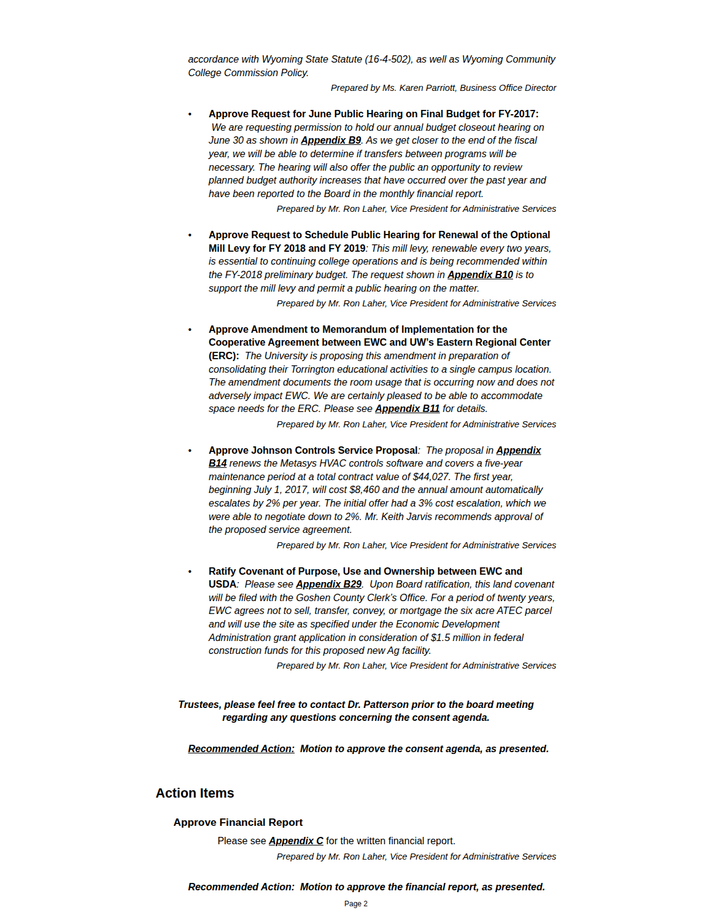accordance with Wyoming State Statute (16-4-502), as well as Wyoming Community College Commission Policy.
Prepared by Ms. Karen Parriott, Business Office Director
Approve Request for June Public Hearing on Final Budget for FY-2017: We are requesting permission to hold our annual budget closeout hearing on June 30 as shown in Appendix B9. As we get closer to the end of the fiscal year, we will be able to determine if transfers between programs will be necessary. The hearing will also offer the public an opportunity to review planned budget authority increases that have occurred over the past year and have been reported to the Board in the monthly financial report.
Prepared by Mr. Ron Laher, Vice President for Administrative Services
Approve Request to Schedule Public Hearing for Renewal of the Optional Mill Levy for FY 2018 and FY 2019: This mill levy, renewable every two years, is essential to continuing college operations and is being recommended within the FY-2018 preliminary budget. The request shown in Appendix B10 is to support the mill levy and permit a public hearing on the matter.
Prepared by Mr. Ron Laher, Vice President for Administrative Services
Approve Amendment to Memorandum of Implementation for the Cooperative Agreement between EWC and UW’s Eastern Regional Center (ERC): The University is proposing this amendment in preparation of consolidating their Torrington educational activities to a single campus location. The amendment documents the room usage that is occurring now and does not adversely impact EWC. We are certainly pleased to be able to accommodate space needs for the ERC. Please see Appendix B11 for details.
Prepared by Mr. Ron Laher, Vice President for Administrative Services
Approve Johnson Controls Service Proposal: The proposal in Appendix B14 renews the Metasys HVAC controls software and covers a five-year maintenance period at a total contract value of $44,027. The first year, beginning July 1, 2017, will cost $8,460 and the annual amount automatically escalates by 2% per year. The initial offer had a 3% cost escalation, which we were able to negotiate down to 2%. Mr. Keith Jarvis recommends approval of the proposed service agreement.
Prepared by Mr. Ron Laher, Vice President for Administrative Services
Ratify Covenant of Purpose, Use and Ownership between EWC and USDA: Please see Appendix B29. Upon Board ratification, this land covenant will be filed with the Goshen County Clerk’s Office. For a period of twenty years, EWC agrees not to sell, transfer, convey, or mortgage the six acre ATEC parcel and will use the site as specified under the Economic Development Administration grant application in consideration of $1.5 million in federal construction funds for this proposed new Ag facility.
Prepared by Mr. Ron Laher, Vice President for Administrative Services
Trustees, please feel free to contact Dr. Patterson prior to the board meeting
regarding any questions concerning the consent agenda.
Recommended Action: Motion to approve the consent agenda, as presented.
Action Items
Approve Financial Report
Please see Appendix C for the written financial report.
Prepared by Mr. Ron Laher, Vice President for Administrative Services
Recommended Action: Motion to approve the financial report, as presented.
Page 2